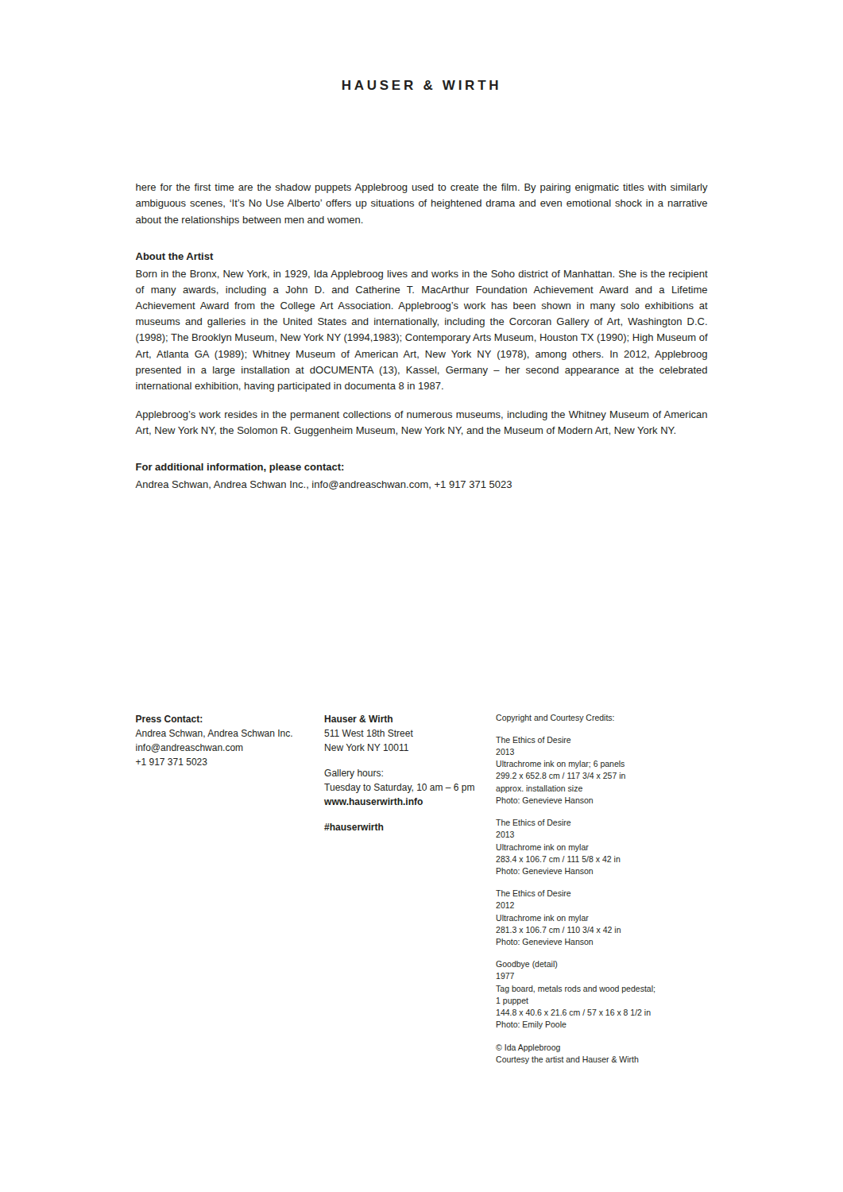HAUSER & WIRTH
here for the first time are the shadow puppets Applebroog used to create the film. By pairing enigmatic titles with similarly ambiguous scenes, ‘It’s No Use Alberto’ offers up situations of heightened drama and even emotional shock in a narrative about the relationships between men and women.
About the Artist
Born in the Bronx, New York, in 1929, Ida Applebroog lives and works in the Soho district of Manhattan. She is the recipient of many awards, including a John D. and Catherine T. MacArthur Foundation Achievement Award and a Lifetime Achievement Award from the College Art Association. Applebroog’s work has been shown in many solo exhibitions at museums and galleries in the United States and internationally, including the Corcoran Gallery of Art, Washington D.C. (1998); The Brooklyn Museum, New York NY (1994,1983); Contemporary Arts Museum, Houston TX (1990); High Museum of Art, Atlanta GA (1989); Whitney Museum of American Art, New York NY (1978), among others. In 2012, Applebroog presented in a large installation at dOCUMENTA (13), Kassel, Germany – her second appearance at the celebrated international exhibition, having participated in documenta 8 in 1987.
Applebroog’s work resides in the permanent collections of numerous museums, including the Whitney Museum of American Art, New York NY, the Solomon R. Guggenheim Museum, New York NY, and the Museum of Modern Art, New York NY.
For additional information, please contact:
Andrea Schwan, Andrea Schwan Inc., info@andreaschwan.com, +1 917 371 5023
Press Contact:
Andrea Schwan, Andrea Schwan Inc.
info@andreaschwan.com
+1 917 371 5023
Hauser & Wirth
511 West 18th Street
New York NY 10011
Gallery hours:
Tuesday to Saturday, 10 am – 6 pm
www.hauserwirth.info
#hauserwirth
Copyright and Courtesy Credits:
The Ethics of Desire
2013
Ultrachrome ink on mylar; 6 panels
299.2 x 652.8 cm / 117 3/4 x 257 in
approx. installation size
Photo: Genevieve Hanson
The Ethics of Desire
2013
Ultrachrome ink on mylar
283.4 x 106.7 cm / 111 5/8 x 42 in
Photo: Genevieve Hanson
The Ethics of Desire
2012
Ultrachrome ink on mylar
281.3 x 106.7 cm / 110 3/4 x 42 in
Photo: Genevieve Hanson
Goodbye (detail)
1977
Tag board, metals rods and wood pedestal;
1 puppet
144.8 x 40.6 x 21.6 cm / 57 x 16 x 8 1/2 in
Photo: Emily Poole
© Ida Applebroog
Courtesy the artist and Hauser & Wirth